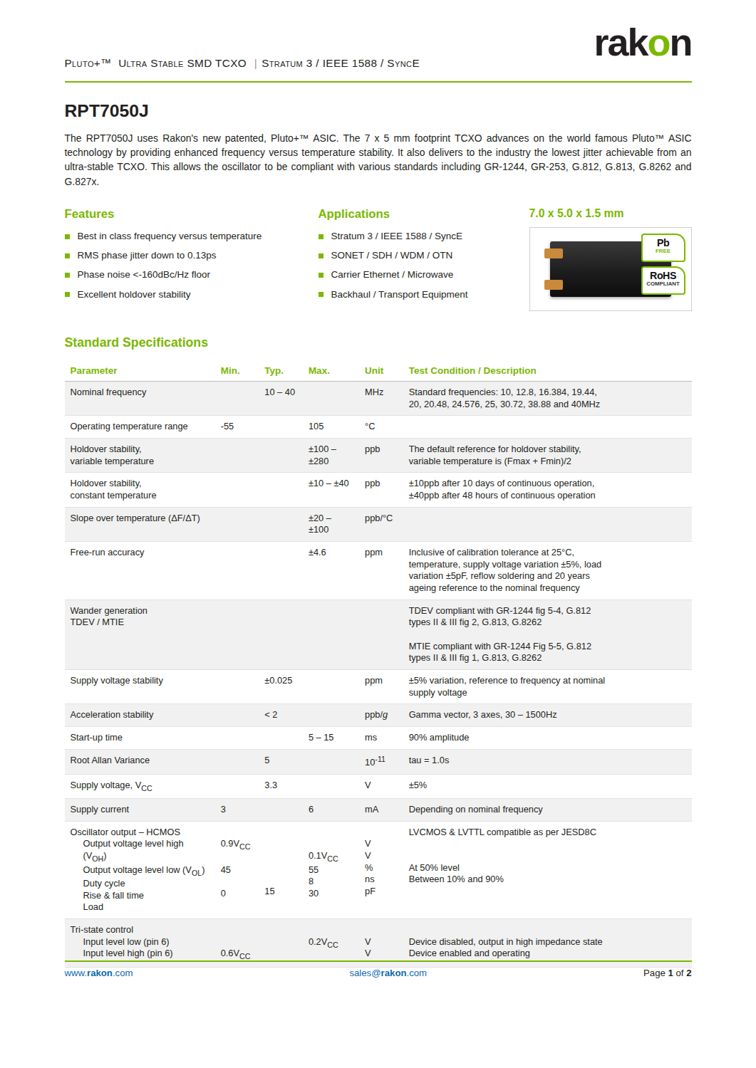rakon
Pluto+™ Ultra Stable SMD TCXO |Stratum 3 / IEEE 1588 / SyncE
RPT7050J
The RPT7050J uses Rakon's new patented, Pluto+™ ASIC. The 7 x 5 mm footprint TCXO advances on the world famous Pluto™ ASIC technology by providing enhanced frequency versus temperature stability. It also delivers to the industry the lowest jitter achievable from an ultra-stable TCXO. This allows the oscillator to be compliant with various standards including GR-1244, GR-253, G.812, G.813, G.8262 and G.827x.
Features
Best in class frequency versus temperature
RMS phase jitter down to 0.13ps
Phase noise <-160dBc/Hz floor
Excellent holdover stability
Applications
Stratum 3 / IEEE 1588 / SyncE
SONET / SDH / WDM / OTN
Carrier Ethernet / Microwave
Backhaul / Transport Equipment
7.0 x 5.0 x 1.5 mm
Pb FREE
RoHSCOMPLIANT
Standard Specifications
| Parameter | Min. | Typ. | Max. | Unit | Test Condition / Description |
| --- | --- | --- | --- | --- | --- |
| Nominal frequency | | 10 – 40 | | MHz | Standard frequencies: 10, 12.8, 16.384, 19.44, 20, 20.48, 24.576, 25, 30.72, 38.88 and 40MHz |
| Operating temperature range | -55 | | 105 | °C | |
| Holdover stability, variable temperature | | | ±100 – ±280 | ppb | The default reference for holdover stability, variable temperature is (Fmax + Fmin)/2 |
| Holdover stability, constant temperature | | | ±10 – ±40 | ppb | ±10ppb after 10 days of continuous operation, ±40ppb after 48 hours of continuous operation |
| Slope over temperature (ΔF/ΔT) | | | ±20 – ±100 | ppb/°C | |
| Free-run accuracy | | | ±4.6 | ppm | Inclusive of calibration tolerance at 25°C, temperature, supply voltage variation ±5%, load variation ±5pF, reflow soldering and 20 years ageing reference to the nominal frequency |
| Wander generation TDEV / MTIE | | | | | TDEV compliant with GR-1244 fig 5-4, G.812 types II & III fig 2, G.813, G.8262 MTIE compliant with GR-1244 Fig 5-5, G.812 types II & III fig 1, G.813, G.8262 |
| Supply voltage stability | | ±0.025 | | ppm | ±5% variation, reference to frequency at nominal supply voltage |
| Acceleration stability | | < 2 | | ppb/ g | Gamma vector, 3 axes, 30 – 1500Hz |
| Start-up time | | | 5 – 15 | ms | 90% amplitude |
| Root Allan Variance | | 5 | | 10 -11 | tau = 1.0s |
| Supply voltage, V CC | | 3.3 | | V | ±5% |
| Supply current | 3 | | 6 | mA | Depending on nominal frequency |
| Oscillator output – HCMOS Output voltage level high (V OH ) Output voltage level low (V OL ) Duty cycle Rise & fall time Load | 0.9V CC 45 0 | 15 | 0.1V CC 55 8 30 | V V % ns pF | LVCMOS & LVTTL compatible as per JESD8C At 50% level Between 10% and 90% |
| Tri-state control Input level low (pin 6) Input level high (pin 6) | 0.6V CC | | 0.2V CC | V V | Device disabled, output in high impedance state Device enabled and operating |
www.rakon.com
sales@rakon.com
Page 1 of 2